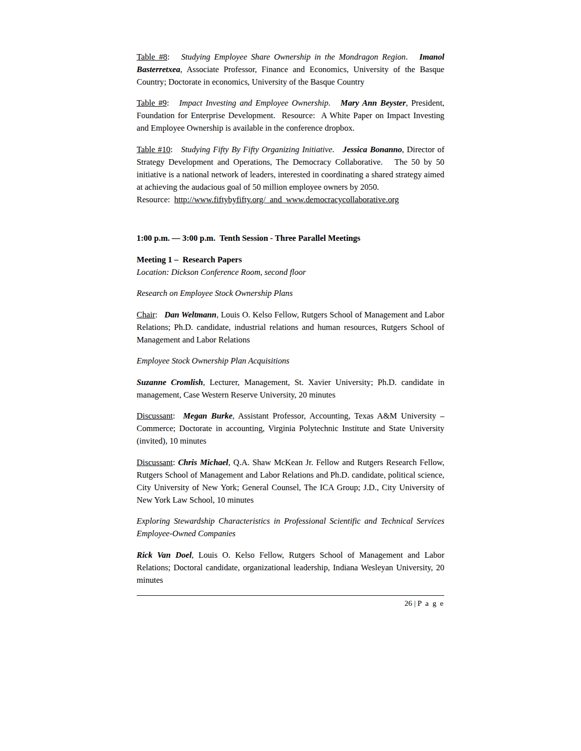Table #8: Studying Employee Share Ownership in the Mondragon Region. Imanol Basterretxea, Associate Professor, Finance and Economics, University of the Basque Country; Doctorate in economics, University of the Basque Country
Table #9: Impact Investing and Employee Ownership. Mary Ann Beyster, President, Foundation for Enterprise Development. Resource: A White Paper on Impact Investing and Employee Ownership is available in the conference dropbox.
Table #10: Studying Fifty By Fifty Organizing Initiative. Jessica Bonanno, Director of Strategy Development and Operations, The Democracy Collaborative. The 50 by 50 initiative is a national network of leaders, interested in coordinating a shared strategy aimed at achieving the audacious goal of 50 million employee owners by 2050.
Resource: http://www.fiftybyfifty.org/ and www.democracycollaborative.org
1:00 p.m. — 3:00 p.m. Tenth Session - Three Parallel Meetings
Meeting 1 – Research Papers
Location: Dickson Conference Room, second floor
Research on Employee Stock Ownership Plans
Chair: Dan Weltmann, Louis O. Kelso Fellow, Rutgers School of Management and Labor Relations; Ph.D. candidate, industrial relations and human resources, Rutgers School of Management and Labor Relations
Employee Stock Ownership Plan Acquisitions
Suzanne Cromlish, Lecturer, Management, St. Xavier University; Ph.D. candidate in management, Case Western Reserve University, 20 minutes
Discussant: Megan Burke, Assistant Professor, Accounting, Texas A&M University – Commerce; Doctorate in accounting, Virginia Polytechnic Institute and State University (invited), 10 minutes
Discussant: Chris Michael, Q.A. Shaw McKean Jr. Fellow and Rutgers Research Fellow, Rutgers School of Management and Labor Relations and Ph.D. candidate, political science, City University of New York; General Counsel, The ICA Group; J.D., City University of New York Law School, 10 minutes
Exploring Stewardship Characteristics in Professional Scientific and Technical Services Employee-Owned Companies
Rick Van Doel, Louis O. Kelso Fellow, Rutgers School of Management and Labor Relations; Doctoral candidate, organizational leadership, Indiana Wesleyan University, 20 minutes
26 | P a g e